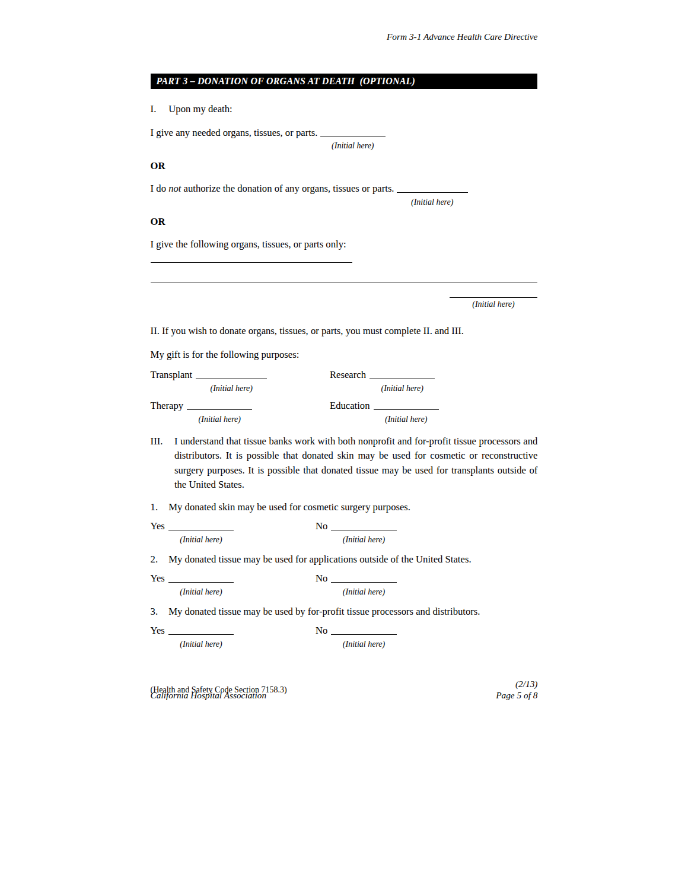Form 3-1 Advance Health Care Directive
PART 3 – DONATION OF ORGANS AT DEATH (OPTIONAL)
I. Upon my death:
I give any needed organs, tissues, or parts. (Initial here)
OR
I do not authorize the donation of any organs, tissues or parts. (Initial here)
OR
I give the following organs, tissues, or parts only:
(Initial here)
II. If you wish to donate organs, tissues, or parts, you must complete II. and III.
My gift is for the following purposes:
Transplant (Initial here)
Research (Initial here)
Therapy (Initial here)
Education (Initial here)
III. I understand that tissue banks work with both nonprofit and for-profit tissue processors and distributors. It is possible that donated skin may be used for cosmetic or reconstructive surgery purposes. It is possible that donated tissue may be used for transplants outside of the United States.
1. My donated skin may be used for cosmetic surgery purposes.
Yes (Initial here)
No (Initial here)
2. My donated tissue may be used for applications outside of the United States.
Yes (Initial here)
No (Initial here)
3. My donated tissue may be used by for-profit tissue processors and distributors.
Yes (Initial here)
No (Initial here)
(Health and Safety Code Section 7158.3)
California Hospital Association
(2/13)
Page 5 of 8